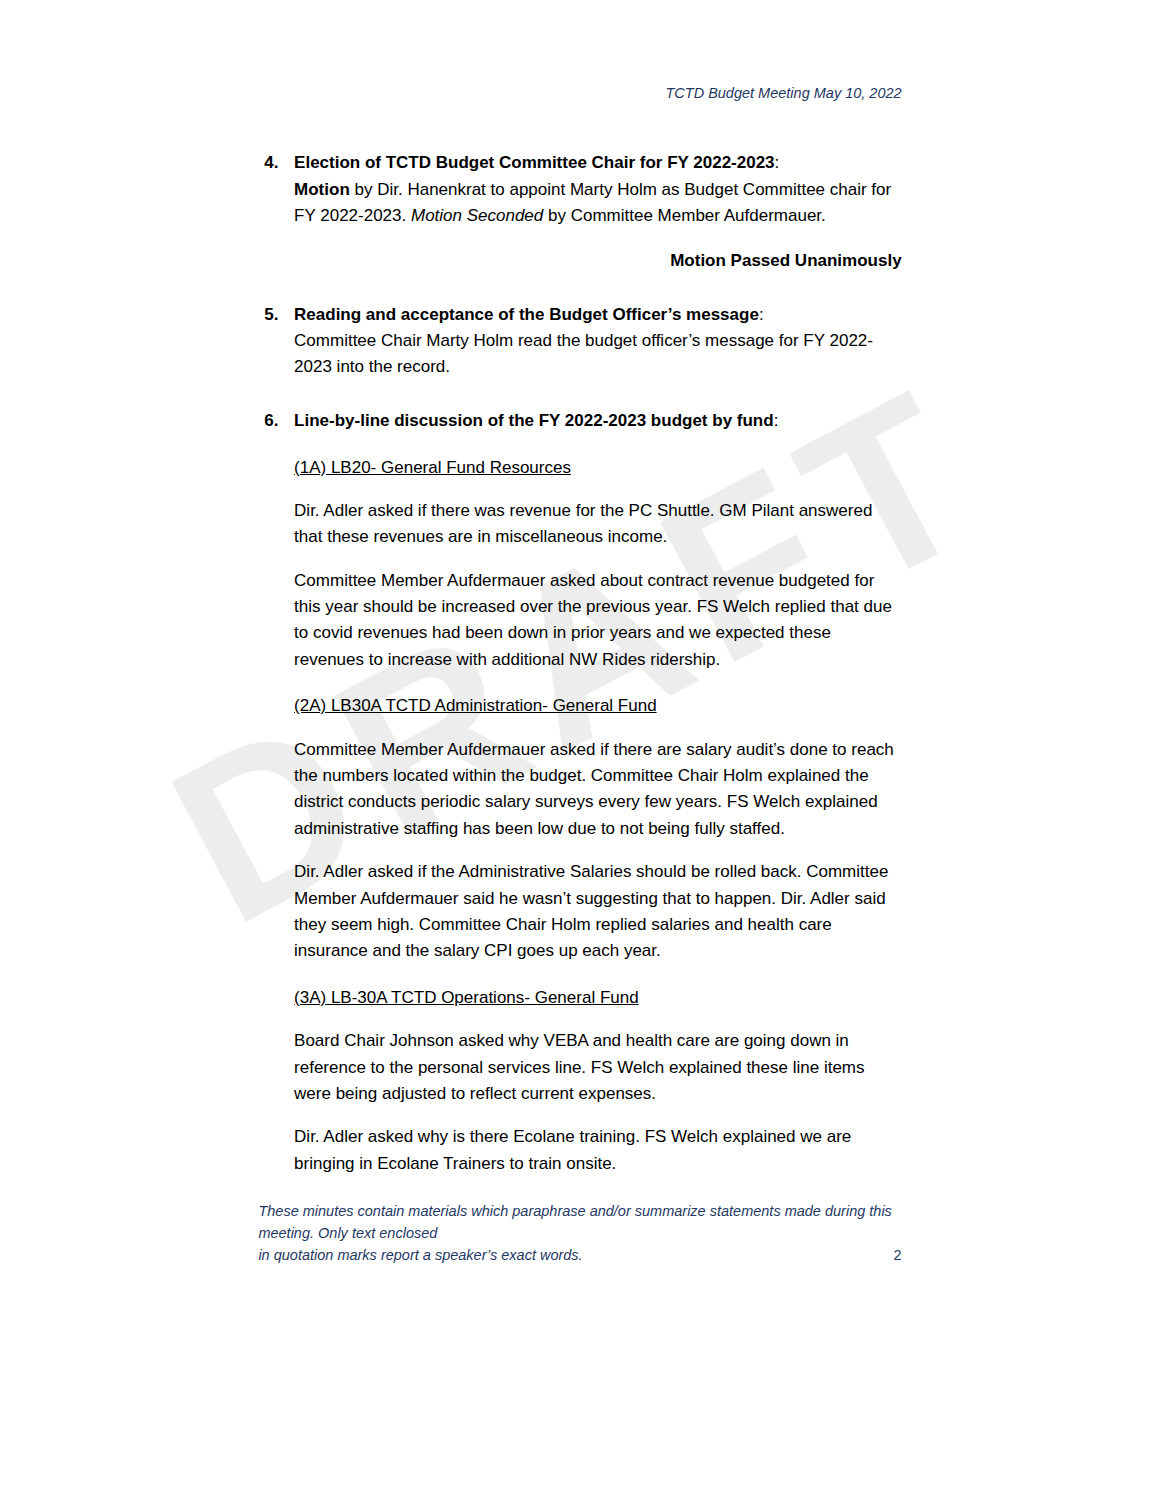DRAFT
TCTD Budget Meeting May 10, 2022
4. Election of TCTD Budget Committee Chair for FY 2022-2023:
Motion by Dir. Hanenkrat to appoint Marty Holm as Budget Committee chair for FY 2022-2023. Motion Seconded by Committee Member Aufdermauer.
Motion Passed Unanimously
5. Reading and acceptance of the Budget Officer’s message:
Committee Chair Marty Holm read the budget officer’s message for FY 2022-2023 into the record.
6. Line-by-line discussion of the FY 2022-2023 budget by fund:
(1A) LB20- General Fund Resources
Dir. Adler asked if there was revenue for the PC Shuttle. GM Pilant answered that these revenues are in miscellaneous income.
Committee Member Aufdermauer asked about contract revenue budgeted for this year should be increased over the previous year. FS Welch replied that due to covid revenues had been down in prior years and we expected these revenues to increase with additional NW Rides ridership.
(2A) LB30A TCTD Administration- General Fund
Committee Member Aufdermauer asked if there are salary audit’s done to reach the numbers located within the budget. Committee Chair Holm explained the district conducts periodic salary surveys every few years. FS Welch explained administrative staffing has been low due to not being fully staffed.
Dir. Adler asked if the Administrative Salaries should be rolled back. Committee Member Aufdermauer said he wasn’t suggesting that to happen. Dir. Adler said they seem high. Committee Chair Holm replied salaries and health care insurance and the salary CPI goes up each year.
(3A) LB-30A TCTD Operations- General Fund
Board Chair Johnson asked why VEBA and health care are going down in reference to the personal services line. FS Welch explained these line items were being adjusted to reflect current expenses.
Dir. Adler asked why is there Ecolane training. FS Welch explained we are bringing in Ecolane Trainers to train onsite.
These minutes contain materials which paraphrase and/or summarize statements made during this meeting. Only text enclosed
in quotation marks report a speaker’s exact words. 2